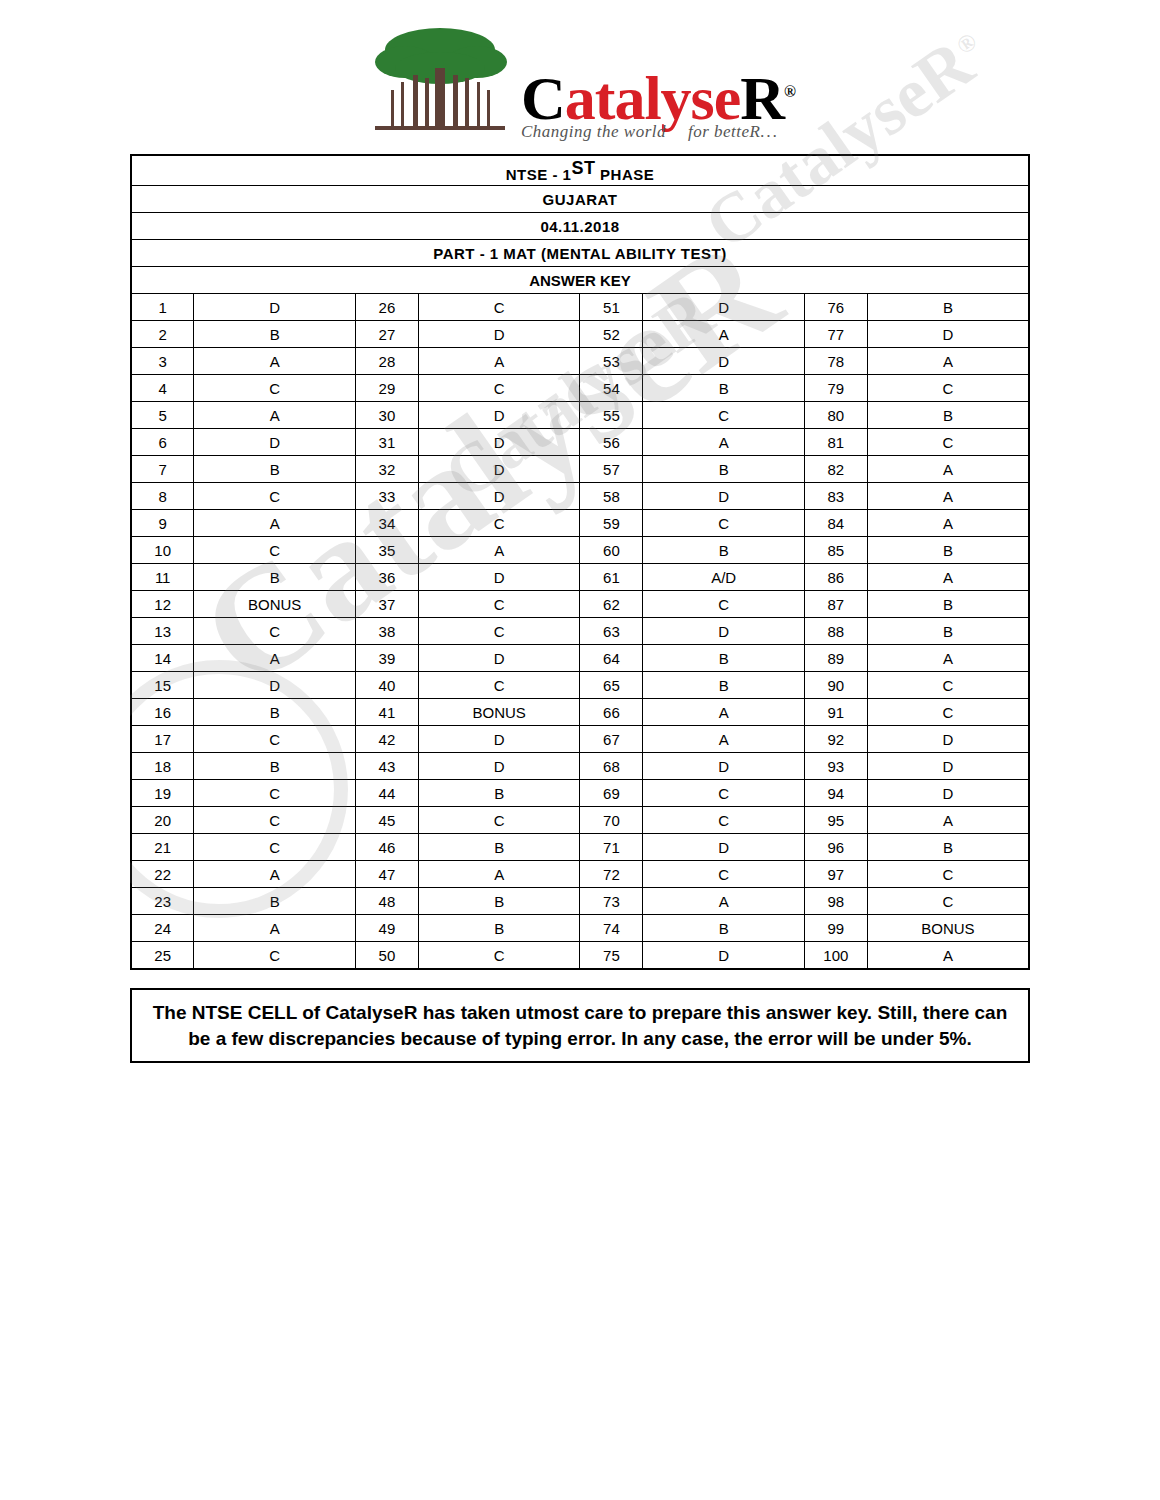Catalyse R®
Changing the world for betteR...
| NTSE - 1 ST PHASE |
| GUJARAT |
| 04.11.2018 |
| PART - 1 MAT (MENTAL ABILITY TEST) |
| ANSWER KEY |
| 1 | D | 26 | C | 51 | D | 76 | B |
| 2 | B | 27 | D | 52 | A | 77 | D |
| 3 | A | 28 | A | 53 | D | 78 | A |
| 4 | C | 29 | C | 54 | B | 79 | C |
| 5 | A | 30 | D | 55 | C | 80 | B |
| 6 | D | 31 | D | 56 | A | 81 | C |
| 7 | B | 32 | D | 57 | B | 82 | A |
| 8 | C | 33 | D | 58 | D | 83 | A |
| 9 | A | 34 | C | 59 | C | 84 | A |
| 10 | C | 35 | A | 60 | B | 85 | B |
| 11 | B | 36 | D | 61 | A/D | 86 | A |
| 12 | BONUS | 37 | C | 62 | C | 87 | B |
| 13 | C | 38 | C | 63 | D | 88 | B |
| 14 | A | 39 | D | 64 | B | 89 | A |
| 15 | D | 40 | C | 65 | B | 90 | C |
| 16 | B | 41 | BONUS | 66 | A | 91 | C |
| 17 | C | 42 | D | 67 | A | 92 | D |
| 18 | B | 43 | D | 68 | D | 93 | D |
| 19 | C | 44 | B | 69 | C | 94 | D |
| 20 | C | 45 | C | 70 | C | 95 | A |
| 21 | C | 46 | B | 71 | D | 96 | B |
| 22 | A | 47 | A | 72 | C | 97 | C |
| 23 | B | 48 | B | 73 | A | 98 | C |
| 24 | A | 49 | B | 74 | B | 99 | BONUS |
| 25 | C | 50 | C | 75 | D | 100 | A |
The NTSE CELL of CatalyseR has taken utmost care to prepare this answer key. Still, there can be a few discrepancies because of typing error. In any case, the error will be under 5%.
CatalyseR®
CatalyseR
CatalyseR